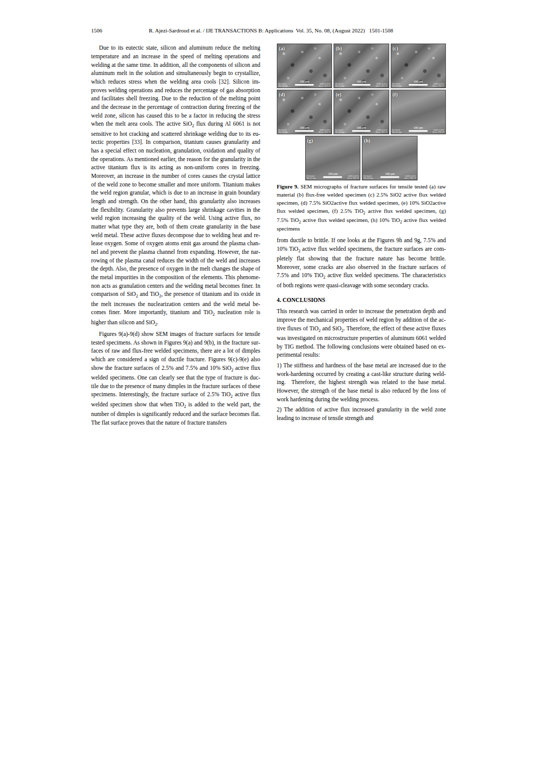1506 R. Ajezi-Sardroud et al. / IJE TRANSACTIONS B: Applications Vol. 35, No. 08, (August 2022) 1501-1508
Due to its eutectic state, silicon and aluminum reduce the melting temperature and an increase in the speed of melting operations and welding at the same time. In addition, all the components of silicon and aluminum melt in the solution and simultaneously begin to crystallize, which reduces stress when the welding area cools [32]. Silicon improves welding operations and reduces the percentage of gas absorption and facilitates shell freezing. Due to the reduction of the melting point and the decrease in the percentage of contraction during freezing of the weld zone, silicon has caused this to be a factor in reducing the stress when the melt area cools. The active SiO2 flux during Al 6061 is not sensitive to hot cracking and scattered shrinkage welding due to its eutectic properties [33]. In comparison, titanium causes granularity and has a special effect on nucleation, granulation, oxidation and quality of the operations. As mentioned earlier, the reason for the granularity in the active titanium flux is its acting as non-uniform cores in freezing. Moreover, an increase in the number of cores causes the crystal lattice of the weld zone to become smaller and more uniform. Titanium makes the weld region granular, which is due to an increase in grain boundary length and strength. On the other hand, this granularity also increases the flexibility. Granularity also prevents large shrinkage cavities in the weld region increasing the quality of the weld. Using active flux, no matter what type they are, both of them create granularity in the base weld metal. These active fluxes decompose due to welding heat and release oxygen. Some of oxygen atoms emit gas around the plasma channel and prevent the plasma channel from expanding. However, the narrowing of the plasma canal reduces the width of the weld and increases the depth. Also, the presence of oxygen in the melt changes the shape of the metal impurities in the composition of the elements. This phenomenon acts as granulation centers and the welding metal becomes finer. In comparison of SiO2 and TiO2, the presence of titanium and its oxide in the melt increases the nuclearization centers and the weld metal becomes finer. More importantly, titanium and TiO2 nucleation role is higher than silicon and SiO2.
Figures 9(a)-9(d) show SEM images of fracture surfaces for tensile tested specimens. As shown in Figures 9(a) and 9(b), in the fracture surfaces of raw and flux-free welded specimens, there are a lot of dimples which are considered a sign of ductile fracture. Figures 9(c)-9(e) also show the fracture surfaces of 2.5% and 7.5% and 10% SiO2 active flux welded specimens. One can clearly see that the type of fracture is ductile due to the presence of many dimples in the fracture surfaces of these specimens. Interestingly, the fracture surface of 2.5% TiO2 active flux welded specimen show that when TiO2 is added to the weld part, the number of dimples is significantly reduced and the surface becomes flat. The flat surface proves that the nature of fracture transfers
(a) 100 µm HV: 20.0 kV
WD: 9.98 mm DATE: 01/22/21
Device: TESCAN
(b) 100 µm HV: 20.0 kV
WD: 10.1 mm DATE: 01/22/21
Device: TESCAN
(c) 100 µm HV: 20.0 kV
WD: 9.87 mm DATE: 01/22/21
Device: TESCAN
(d) 100 µm HV: 20.0 kV
WD: 10.0 mm DATE: 01/22/21
Device: TESCAN
(e) 100 µm HV: 20.0 kV
WD: 9.95 mm DATE: 01/22/21
Device: TESCAN
(f) 100 µm HV: 20.0 kV
WD: 10.2 mm DATE: 01/22/21
Device: TESCAN
(g) 100 µm HV: 20.0 kV
WD: 10.1 mm DATE: 01/22/21
Device: TESCAN
(h) 100 µm HV: 20.0 kV
WD: 9.92 mm DATE: 01/22/21
Device: TESCAN
Figure 9. SEM micrographs of fracture surfaces for tensile tested (a) raw material (b) flux-free welded specimen (c) 2.5% SiO2 active flux welded specimen, (d) 7.5% SiO2active flux welded specimen, (e) 10% SiO2active flux welded specimen, (f) 2.5% TiO2 active flux welded specimen, (g) 7.5% TiO2 active flux welded specimen, (h) 10% TiO2 active flux welded specimens
from ductile to brittle. If one looks at the Figures 9h and 9g, 7.5% and 10% TiO2 active flux welded specimens, the fracture surfaces are completely flat showing that the fracture nature has become brittle. Moreover, some cracks are also observed in the fracture surfaces of 7.5% and 10% TiO2 active flux welded specimens. The characteristics of both regions were quasi-cleavage with some secondary cracks.
4. CONCLUSIONS
This research was carried in order to increase the penetration depth and improve the mechanical properties of weld region by addition of the active fluxes of TiO2 and SiO2. Therefore, the effect of these active fluxes was investigated on microstructure properties of aluminum 6061 welded by TIG method. The following conclusions were obtained based on experimental results:
1) The stiffness and hardness of the base metal are increased due to the work-hardening occurred by creating a cast-like structure during welding. Therefore, the highest strength was related to the base metal. However, the strength of the base metal is also reduced by the loss of work hardening during the welding process.
2) The addition of active flux increased granularity in the weld zone leading to increase of tensile strength and